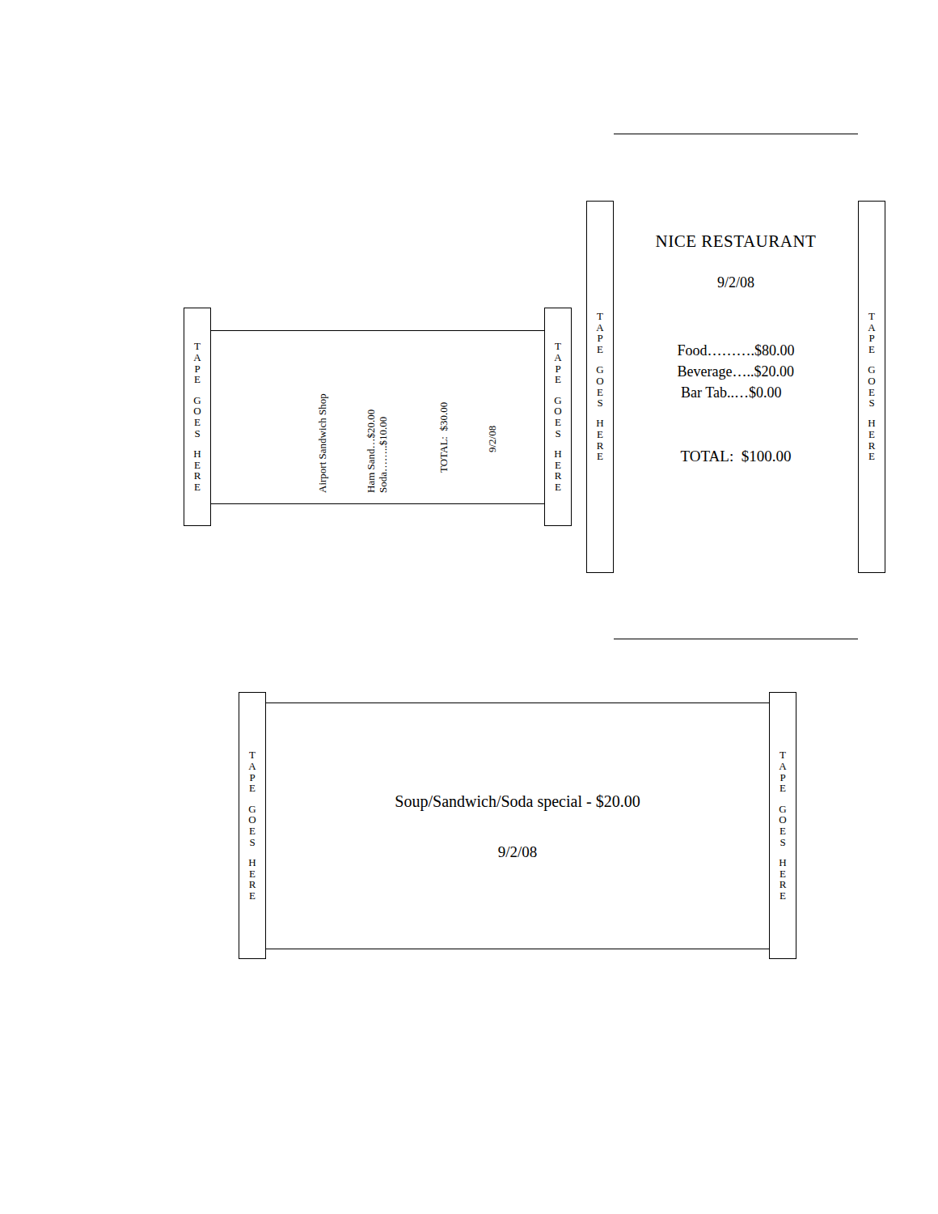TAPE GOES HERE
Airport Sandwich Shop
Ham Sand…$20.00
Soda……..$10.00
TOTAL: $30.00
9/2/08
TAPE GOES HERE
TAPE GOES HERE
NICE RESTAURANT
9/2/08
Food……….$80.00
Beverage…..$20.00
Bar Tab..…$0.00
TOTAL: $100.00
TAPE GOES HERE
TAPE GOES HERE
Soup/Sandwich/Soda special - $20.00
9/2/08
TAPE GOES HERE